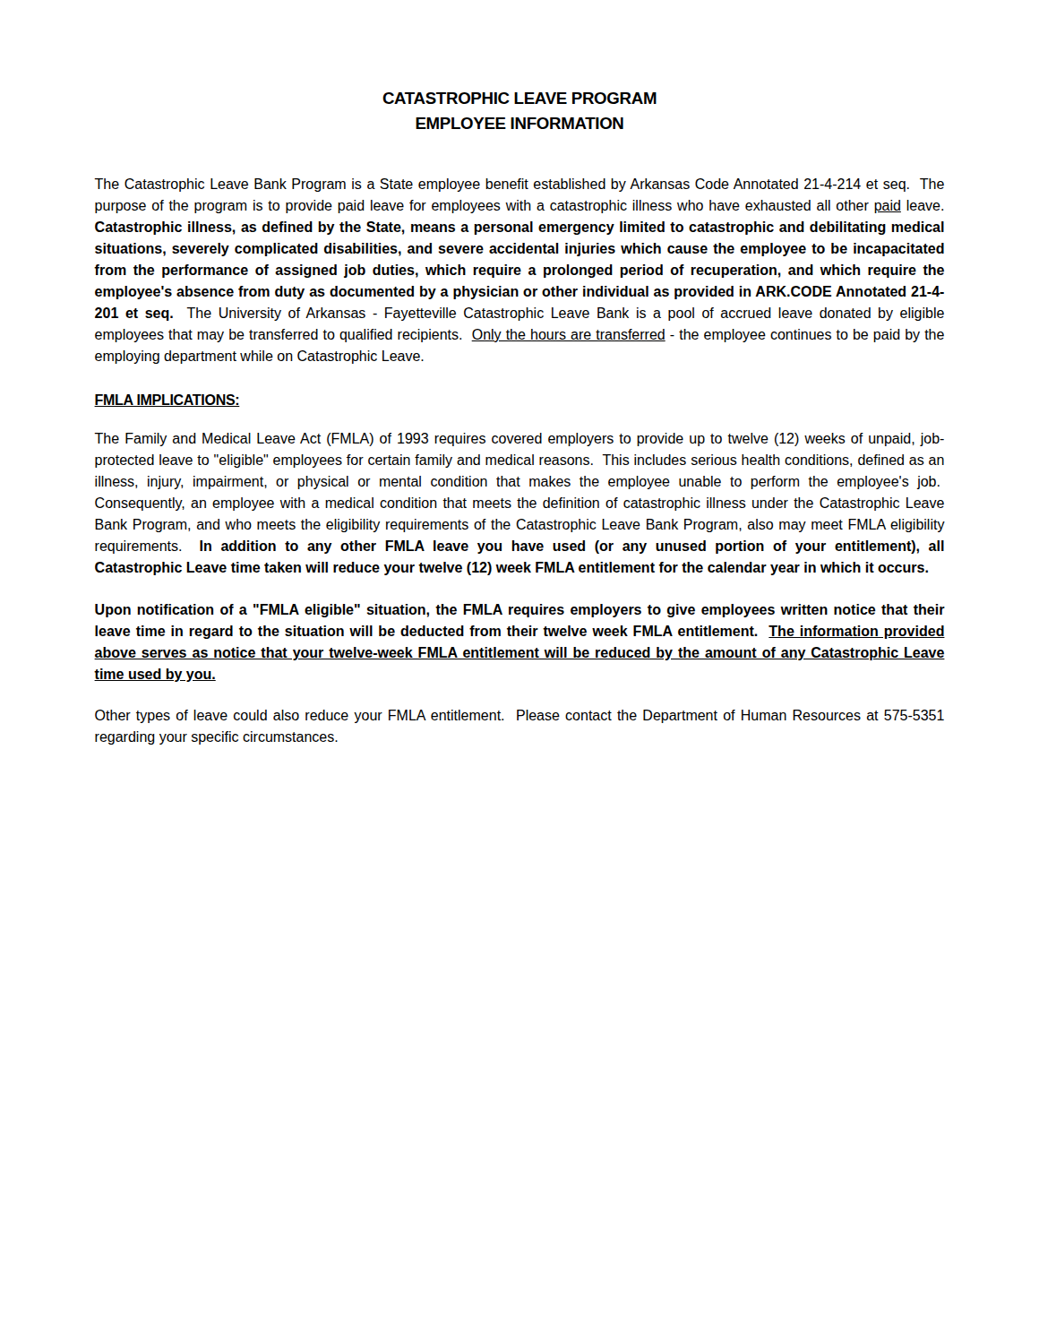CATASTROPHIC LEAVE PROGRAMEMPLOYEE INFORMATION
The Catastrophic Leave Bank Program is a State employee benefit established by Arkansas Code Annotated 21-4-214 et seq. The purpose of the program is to provide paid leave for employees with a catastrophic illness who have exhausted all other paid leave. Catastrophic illness, as defined by the State, means a personal emergency limited to catastrophic and debilitating medical situations, severely complicated disabilities, and severe accidental injuries which cause the employee to be incapacitated from the performance of assigned job duties, which require a prolonged period of recuperation, and which require the employee's absence from duty as documented by a physician or other individual as provided in ARK.CODE Annotated 21-4-201 et seq. The University of Arkansas - Fayetteville Catastrophic Leave Bank is a pool of accrued leave donated by eligible employees that may be transferred to qualified recipients. Only the hours are transferred - the employee continues to be paid by the employing department while on Catastrophic Leave.
FMLA IMPLICATIONS:
The Family and Medical Leave Act (FMLA) of 1993 requires covered employers to provide up to twelve (12) weeks of unpaid, job-protected leave to "eligible" employees for certain family and medical reasons. This includes serious health conditions, defined as an illness, injury, impairment, or physical or mental condition that makes the employee unable to perform the employee's job. Consequently, an employee with a medical condition that meets the definition of catastrophic illness under the Catastrophic Leave Bank Program, and who meets the eligibility requirements of the Catastrophic Leave Bank Program, also may meet FMLA eligibility requirements. In addition to any other FMLA leave you have used (or any unused portion of your entitlement), all Catastrophic Leave time taken will reduce your twelve (12) week FMLA entitlement for the calendar year in which it occurs.
Upon notification of a "FMLA eligible" situation, the FMLA requires employers to give employees written notice that their leave time in regard to the situation will be deducted from their twelve week FMLA entitlement. The information provided above serves as notice that your twelve-week FMLA entitlement will be reduced by the amount of any Catastrophic Leave time used by you.
Other types of leave could also reduce your FMLA entitlement. Please contact the Department of Human Resources at 575-5351 regarding your specific circumstances.